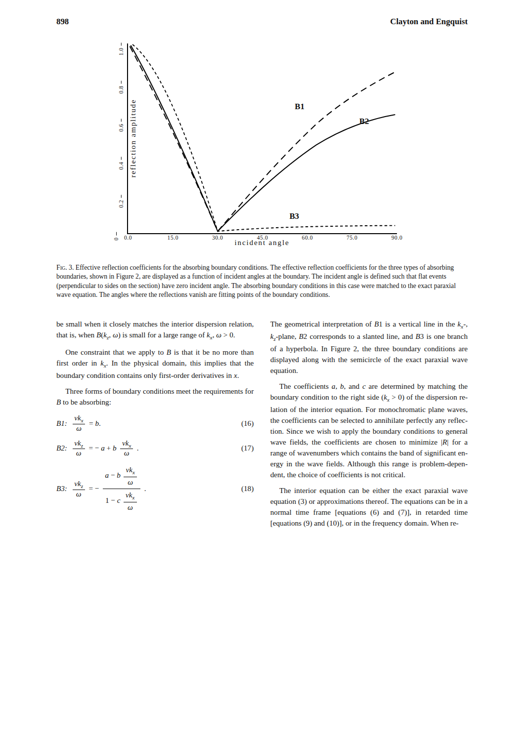898 Clayton and Engquist
reflection amplitude 1.0 0.8 0.6 0.4 0.2 0 0.0 15.0 30.0 45.0 60.0 75.0 90.0 B1 B2 B3
incident angle
Fig. 3. Effective reflection coefficients for the absorbing boundary conditions. The effective reflection coefficients for the three types of absorbing boundaries, shown in Figure 2, are displayed as a function of incident angles at the boundary. The incident angle is defined such that flat events (perpendicular to sides on the section) have zero incident angle. The absorbing boundary conditions in this case were matched to the exact paraxial wave equation. The angles where the reflections vanish are fitting points of the boundary conditions.
be small when it closely matches the interior dispersion relation, that is, when B(kz, ω) is small for a large range of kx, ω > 0.
One constraint that we apply to B is that it be no more than first order in kx. In the physical domain, this implies that the boundary condition contains only first-order derivatives in x.
Three forms of boundary conditions meet the requirements for B to be absorbing:
B1: vkx ω = b. (16)
B2: vkz ω = − a + b vkx ω . (17)
B3: vkz ω = − a − b vkx ω 1 − c vkx ω . (18)
The geometrical interpretation of B1 is a vertical line in the kx-, kz-plane, B2 corresponds to a slanted line, and B3 is one branch of a hyperbola. In Figure 2, the three boundary conditions are displayed along with the semicircle of the exact paraxial wave equation.
The coefficients a, b, and c are determined by matching the boundary condition to the right side (kx > 0) of the dispersion relation of the interior equation. For monochromatic plane waves, the coefficients can be selected to annihilate perfectly any reflection. Since we wish to apply the boundary conditions to general wave fields, the coefficients are chosen to minimize |R| for a range of wavenumbers which contains the band of significant energy in the wave fields. Although this range is problem-dependent, the choice of coefficients is not critical.
The interior equation can be either the exact paraxial wave equation (3) or approximations thereof. The equations can be in a normal time frame [equations (6) and (7)], in retarded time [equations (9) and (10)], or in the frequency domain. When re-